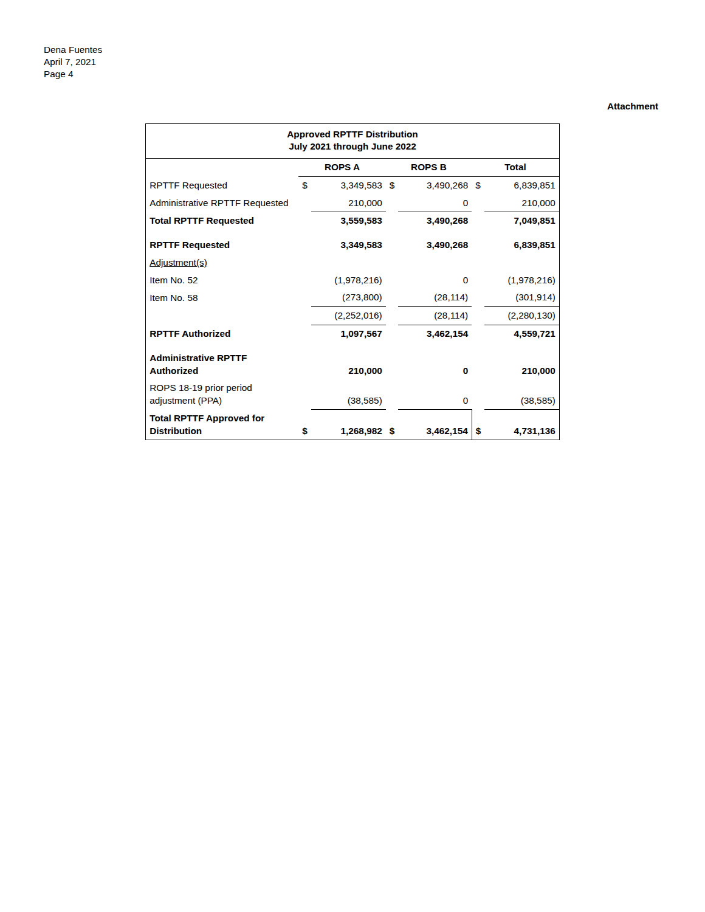Dena Fuentes
April 7, 2021
Page 4
Attachment
Approved RPTTF Distribution July 2021 through June 2022
| | ROPS A | ROPS B | Total |
| --- | --- | --- | --- |
| RPTTF Requested | $ | 3,349,583 | $ | 3,490,268 | $ | 6,839,851 |
| Administrative RPTTF Requested | | 210,000 | | 0 | | 210,000 |
| Total RPTTF Requested | | 3,559,583 | | 3,490,268 | | 7,049,851 |
| RPTTF Requested | | 3,349,583 | | 3,490,268 | | 6,839,851 |
| Adjustment(s) | | | | | | |
| Item No. 52 | | (1,978,216) | | 0 | | (1,978,216) |
| Item No. 58 | | (273,800) | | (28,114) | | (301,914) |
| | | (2,252,016) | | (28,114) | | (2,280,130) |
| RPTTF Authorized | | 1,097,567 | | 3,462,154 | | 4,559,721 |
| Administrative RPTTF Authorized | | 210,000 | | 0 | | 210,000 |
| ROPS 18-19 prior period adjustment (PPA) | | (38,585) | | 0 | | (38,585) |
| Total RPTTF Approved for Distribution | $ | 1,268,982 | $ | 3,462,154 | $ | 4,731,136 |